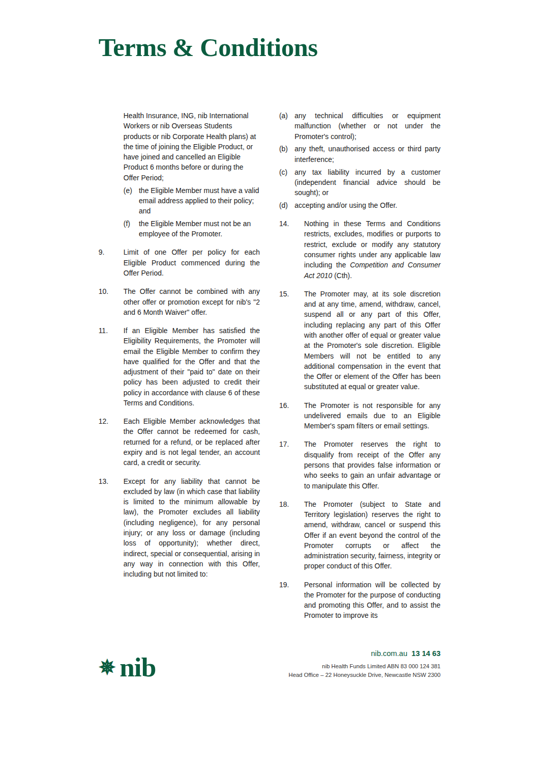Terms & Conditions
Health Insurance, ING, nib International Workers or nib Overseas Students products or nib Corporate Health plans) at the time of joining the Eligible Product, or have joined and cancelled an Eligible Product 6 months before or during the Offer Period;
(e)
the Eligible Member must have a valid email address applied to their policy; and
(f)
the Eligible Member must not be an employee of the Promoter.
9.
Limit of one Offer per policy for each Eligible Product commenced during the Offer Period.
10.
The Offer cannot be combined with any other offer or promotion except for nib's "2 and 6 Month Waiver" offer.
11.
If an Eligible Member has satisfied the Eligibility Requirements, the Promoter will email the Eligible Member to confirm they have qualified for the Offer and that the adjustment of their "paid to" date on their policy has been adjusted to credit their policy in accordance with clause 6 of these Terms and Conditions.
12.
Each Eligible Member acknowledges that the Offer cannot be redeemed for cash, returned for a refund, or be replaced after expiry and is not legal tender, an account card, a credit or security.
13.
Except for any liability that cannot be excluded by law (in which case that liability is limited to the minimum allowable by law), the Promoter excludes all liability (including negligence), for any personal injury; or any loss or damage (including loss of opportunity); whether direct, indirect, special or consequential, arising in any way in connection with this Offer, including but not limited to:
(a)
any technical difficulties or equipment malfunction (whether or not under the Promoter's control);
(b)
any theft, unauthorised access or third party interference;
(c)
any tax liability incurred by a customer (independent financial advice should be sought); or
(d)
accepting and/or using the Offer.
14.
Nothing in these Terms and Conditions restricts, excludes, modifies or purports to restrict, exclude or modify any statutory consumer rights under any applicable law including the Competition and Consumer Act 2010 (Cth).
15.
The Promoter may, at its sole discretion and at any time, amend, withdraw, cancel, suspend all or any part of this Offer, including replacing any part of this Offer with another offer of equal or greater value at the Promoter's sole discretion. Eligible Members will not be entitled to any additional compensation in the event that the Offer or element of the Offer has been substituted at equal or greater value.
16.
The Promoter is not responsible for any undelivered emails due to an Eligible Member's spam filters or email settings.
17.
The Promoter reserves the right to disqualify from receipt of the Offer any persons that provides false information or who seeks to gain an unfair advantage or to manipulate this Offer.
18.
The Promoter (subject to State and Territory legislation) reserves the right to amend, withdraw, cancel or suspend this Offer if an event beyond the control of the Promoter corrupts or affect the administration security, fairness, integrity or proper conduct of this Offer.
19.
Personal information will be collected by the Promoter for the purpose of conducting and promoting this Offer, and to assist the Promoter to improve its
✵nib
nib.com.au 13 14 63
nib Health Funds Limited ABN 83 000 124 381
Head Office – 22 Honeysuckle Drive, Newcastle NSW 2300